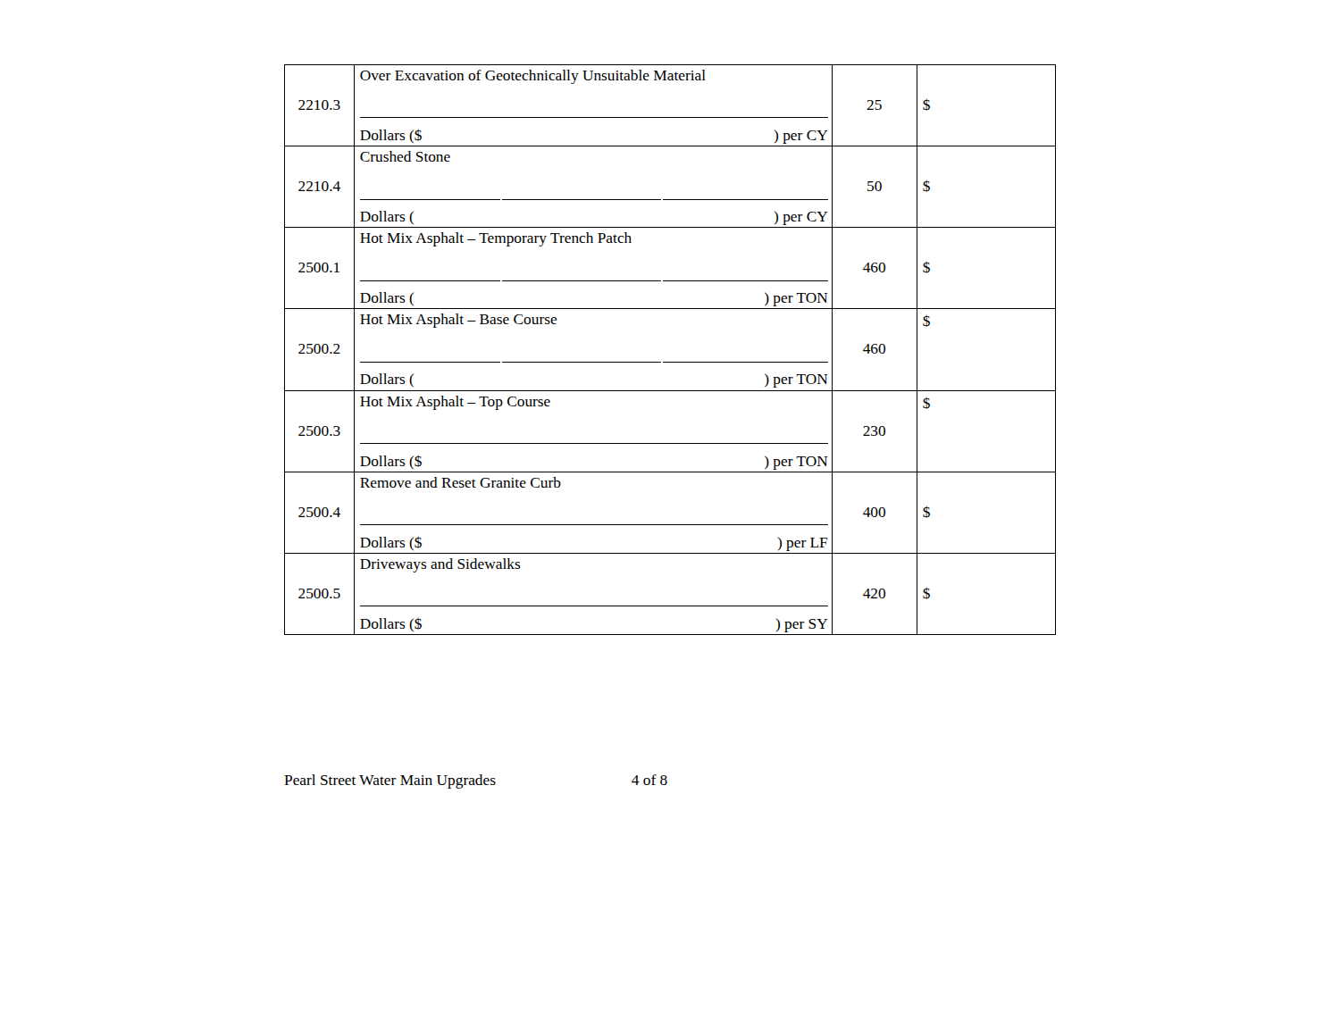| 2210.3 | Over Excavation of Geotechnically Unsuitable Material Dollars ($ ) per CY | 25 | $ |
| 2210.4 | Crushed Stone Dollars ( ) per CY | 50 | $ |
| 2500.1 | Hot Mix Asphalt – Temporary Trench Patch Dollars ( ) per TON | 460 | $ |
| 2500.2 | Hot Mix Asphalt – Base Course Dollars ( ) per TON | 460 | $ |
| 2500.3 | Hot Mix Asphalt – Top Course Dollars ($ ) per TON | 230 | $ |
| 2500.4 | Remove and Reset Granite Curb Dollars ($ ) per LF | 400 | $ |
| 2500.5 | Driveways and Sidewalks Dollars ($ ) per SY | 420 | $ |
Pearl Street Water Main Upgrades
4 of 8